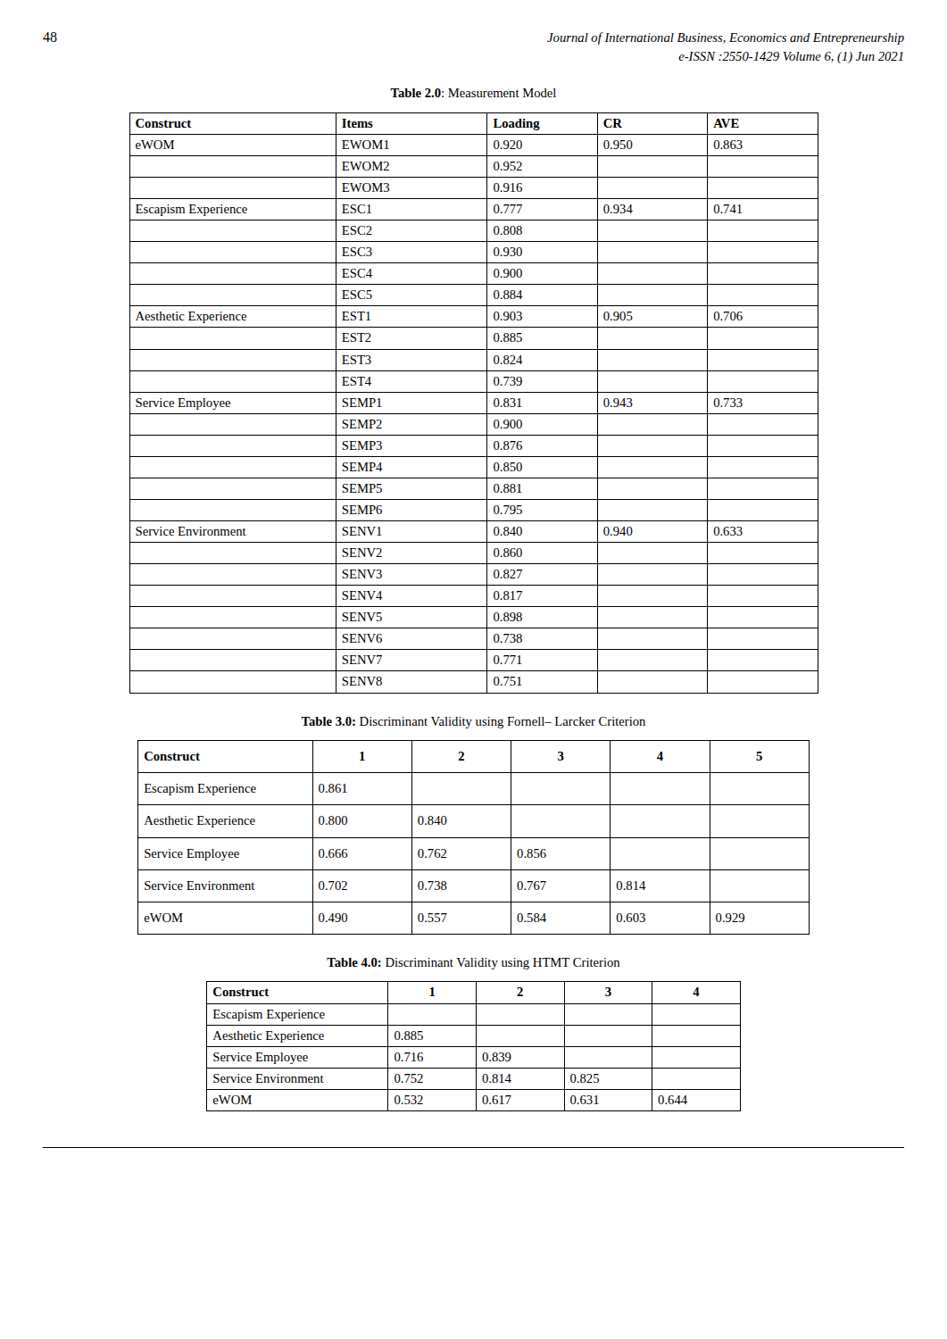48
Journal of International Business, Economics and Entrepreneurship
e-ISSN :2550-1429 Volume 6, (1) Jun 2021
Table 2.0: Measurement Model
| Construct | Items | Loading | CR | AVE |
| --- | --- | --- | --- | --- |
| eWOM | EWOM1 | 0.920 | 0.950 | 0.863 |
| | EWOM2 | 0.952 | | |
| | EWOM3 | 0.916 | | |
| Escapism Experience | ESC1 | 0.777 | 0.934 | 0.741 |
| | ESC2 | 0.808 | | |
| | ESC3 | 0.930 | | |
| | ESC4 | 0.900 | | |
| | ESC5 | 0.884 | | |
| Aesthetic Experience | EST1 | 0.903 | 0.905 | 0.706 |
| | EST2 | 0.885 | | |
| | EST3 | 0.824 | | |
| | EST4 | 0.739 | | |
| Service Employee | SEMP1 | 0.831 | 0.943 | 0.733 |
| | SEMP2 | 0.900 | | |
| | SEMP3 | 0.876 | | |
| | SEMP4 | 0.850 | | |
| | SEMP5 | 0.881 | | |
| | SEMP6 | 0.795 | | |
| Service Environment | SENV1 | 0.840 | 0.940 | 0.633 |
| | SENV2 | 0.860 | | |
| | SENV3 | 0.827 | | |
| | SENV4 | 0.817 | | |
| | SENV5 | 0.898 | | |
| | SENV6 | 0.738 | | |
| | SENV7 | 0.771 | | |
| | SENV8 | 0.751 | | |
Table 3.0: Discriminant Validity using Fornell– Larcker Criterion
| Construct | 1 | 2 | 3 | 4 | 5 |
| --- | --- | --- | --- | --- | --- |
| Escapism Experience | 0.861 | | | | |
| Aesthetic Experience | 0.800 | 0.840 | | | |
| Service Employee | 0.666 | 0.762 | 0.856 | | |
| Service Environment | 0.702 | 0.738 | 0.767 | 0.814 | |
| eWOM | 0.490 | 0.557 | 0.584 | 0.603 | 0.929 |
Table 4.0: Discriminant Validity using HTMT Criterion
| Construct | 1 | 2 | 3 | 4 |
| --- | --- | --- | --- | --- |
| Escapism Experience | | | | |
| Aesthetic Experience | 0.885 | | | |
| Service Employee | 0.716 | 0.839 | | |
| Service Environment | 0.752 | 0.814 | 0.825 | |
| eWOM | 0.532 | 0.617 | 0.631 | 0.644 |